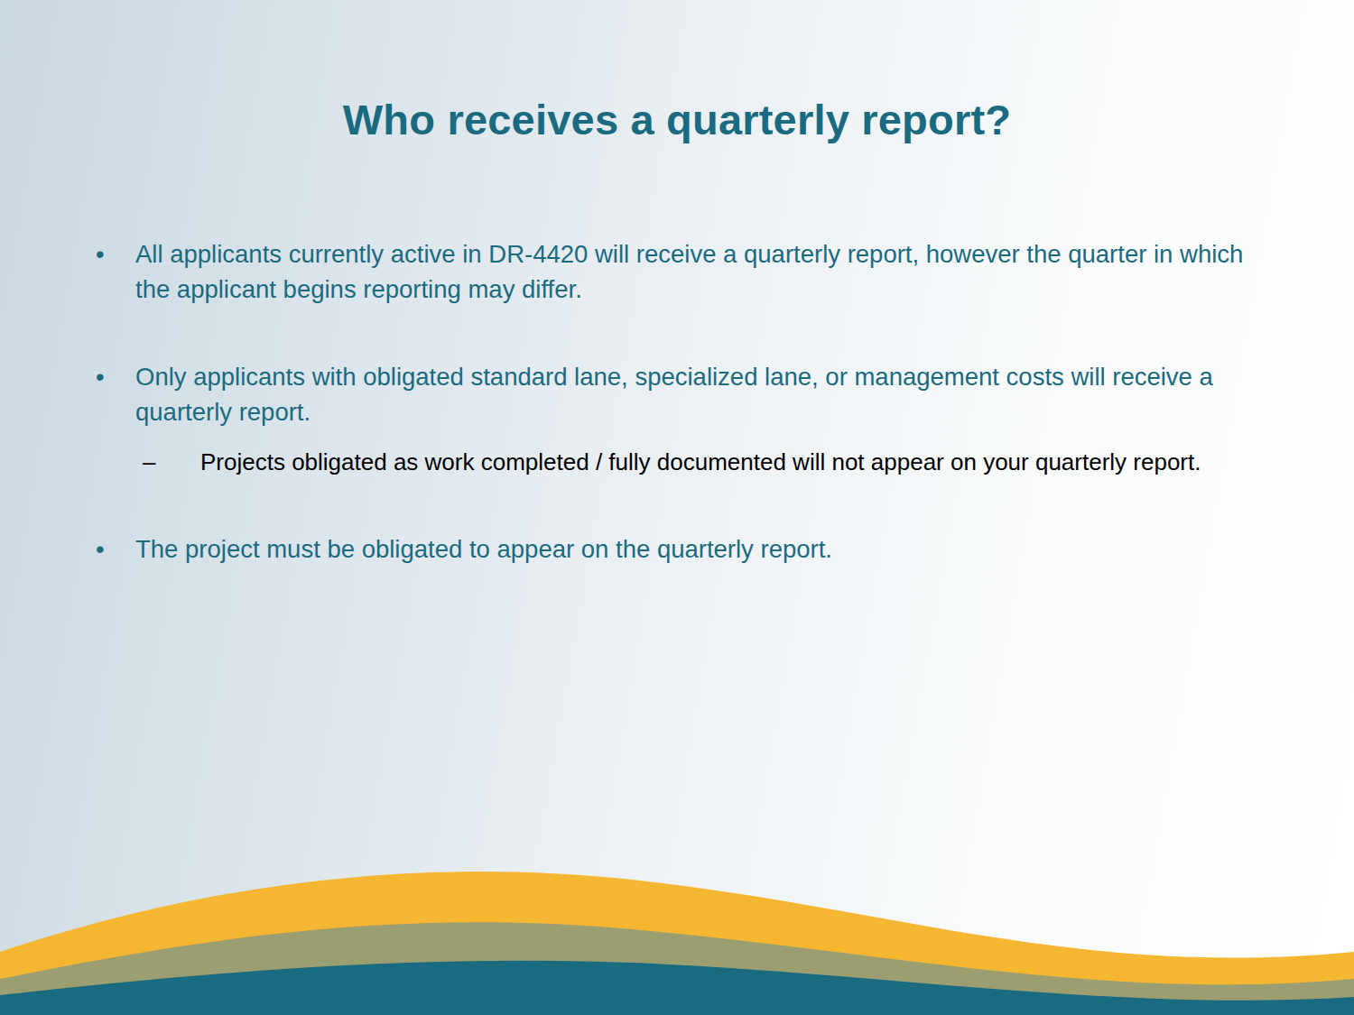Who receives a quarterly report?
• All applicants currently active in DR-4420 will receive a quarterly report, however the quarter in which the applicant begins reporting may differ.
• Only applicants with obligated standard lane, specialized lane, or management costs will receive a quarterly report.
– Projects obligated as work completed / fully documented will not appear on your quarterly report.
• The project must be obligated to appear on the quarterly report.